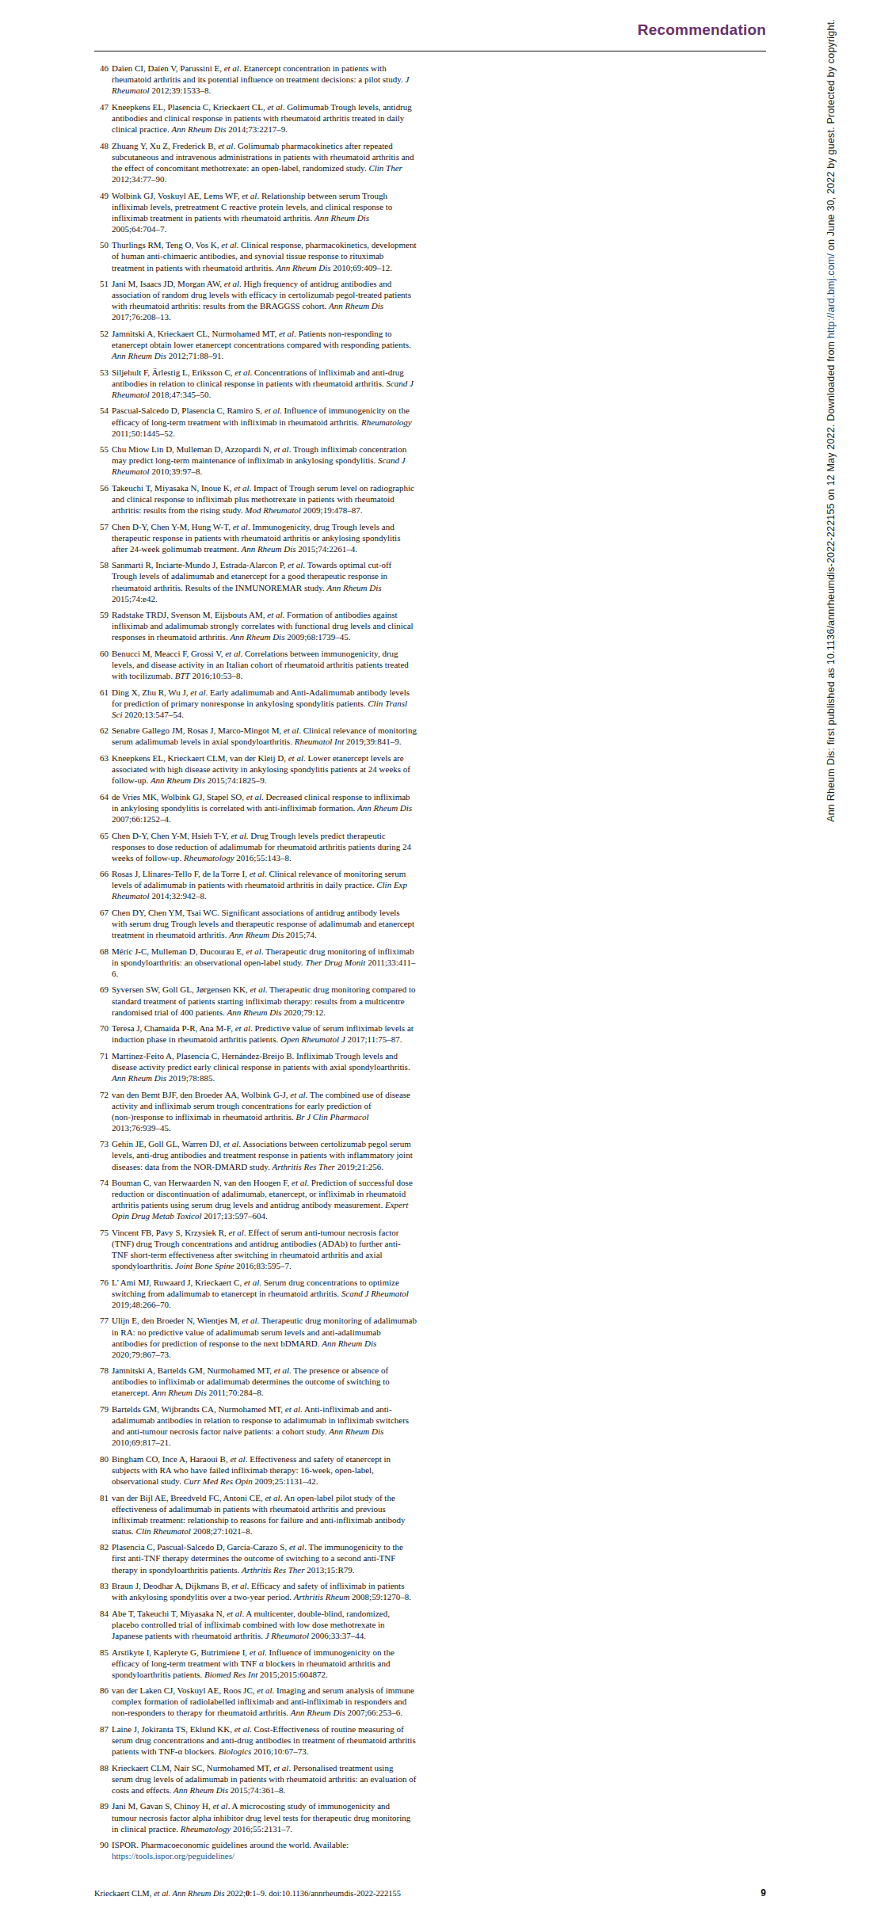Ann Rheum Dis: first published as 10.1136/annrheumdis-2022-222155 on 12 May 2022. Downloaded from http://ard.bmj.com/ on June 30, 2022 by guest. Protected by copyright.
Recommendation
46 Daïen CI, Daïen V, Parussini E, et al. Etanercept concentration in patients with rheumatoid arthritis and its potential influence on treatment decisions: a pilot study. J Rheumatol 2012;39:1533–8.
47 Kneepkens EL, Plasencia C, Krieckaert CL, et al. Golimumab Trough levels, antidrug antibodies and clinical response in patients with rheumatoid arthritis treated in daily clinical practice. Ann Rheum Dis 2014;73:2217–9.
48 Zhuang Y, Xu Z, Frederick B, et al. Golimumab pharmacokinetics after repeated subcutaneous and intravenous administrations in patients with rheumatoid arthritis and the effect of concomitant methotrexate: an open-label, randomized study. Clin Ther 2012;34:77–90.
49 Wolbink GJ, Voskuyl AE, Lems WF, et al. Relationship between serum Trough infliximab levels, pretreatment C reactive protein levels, and clinical response to infliximab treatment in patients with rheumatoid arthritis. Ann Rheum Dis 2005;64:704–7.
50 Thurlings RM, Teng O, Vos K, et al. Clinical response, pharmacokinetics, development of human anti-chimaeric antibodies, and synovial tissue response to rituximab treatment in patients with rheumatoid arthritis. Ann Rheum Dis 2010;69:409–12.
51 Jani M, Isaacs JD, Morgan AW, et al. High frequency of antidrug antibodies and association of random drug levels with efficacy in certolizumab pegol-treated patients with rheumatoid arthritis: results from the BRAGGSS cohort. Ann Rheum Dis 2017;76:208–13.
52 Jamnitski A, Krieckaert CL, Nurmohamed MT, et al. Patients non-responding to etanercept obtain lower etanercept concentrations compared with responding patients. Ann Rheum Dis 2012;71:88–91.
53 Siljehult F, Ärlestig L, Eriksson C, et al. Concentrations of infliximab and anti-drug antibodies in relation to clinical response in patients with rheumatoid arthritis. Scand J Rheumatol 2018;47:345–50.
54 Pascual-Salcedo D, Plasencia C, Ramiro S, et al. Influence of immunogenicity on the efficacy of long-term treatment with infliximab in rheumatoid arthritis. Rheumatology 2011;50:1445–52.
55 Chu Miow Lin D, Mulleman D, Azzopardi N, et al. Trough infliximab concentration may predict long-term maintenance of infliximab in ankylosing spondylitis. Scand J Rheumatol 2010;39:97–8.
56 Takeuchi T, Miyasaka N, Inoue K, et al. Impact of Trough serum level on radiographic and clinical response to infliximab plus methotrexate in patients with rheumatoid arthritis: results from the rising study. Mod Rheumatol 2009;19:478–87.
57 Chen D-Y, Chen Y-M, Hung W-T, et al. Immunogenicity, drug Trough levels and therapeutic response in patients with rheumatoid arthritis or ankylosing spondylitis after 24-week golimumab treatment. Ann Rheum Dis 2015;74:2261–4.
58 Sanmarti R, Inciarte-Mundo J, Estrada-Alarcon P, et al. Towards optimal cut-off Trough levels of adalimumab and etanercept for a good therapeutic response in rheumatoid arthritis. Results of the INMUNOREMAR study. Ann Rheum Dis 2015;74:e42.
59 Radstake TRDJ, Svenson M, Eijsbouts AM, et al. Formation of antibodies against infliximab and adalimumab strongly correlates with functional drug levels and clinical responses in rheumatoid arthritis. Ann Rheum Dis 2009;68:1739–45.
60 Benucci M, Meacci F, Grossi V, et al. Correlations between immunogenicity, drug levels, and disease activity in an Italian cohort of rheumatoid arthritis patients treated with tocilizumab. BTT 2016;10:53–8.
61 Ding X, Zhu R, Wu J, et al. Early adalimumab and Anti-Adalimumab antibody levels for prediction of primary nonresponse in ankylosing spondylitis patients. Clin Transl Sci 2020;13:547–54.
62 Senabre Gallego JM, Rosas J, Marco-Mingot M, et al. Clinical relevance of monitoring serum adalimumab levels in axial spondyloarthritis. Rheumatol Int 2019;39:841–9.
63 Kneepkens EL, Krieckaert CLM, van der Kleij D, et al. Lower etanercept levels are associated with high disease activity in ankylosing spondylitis patients at 24 weeks of follow-up. Ann Rheum Dis 2015;74:1825–9.
64de Vries MK, Wolbink GJ, Stapel SO, et al. Decreased clinical response to infliximab in ankylosing spondylitis is correlated with anti-infliximab formation. Ann Rheum Dis 2007;66:1252–4.
65 Chen D-Y, Chen Y-M, Hsieh T-Y, et al. Drug Trough levels predict therapeutic responses to dose reduction of adalimumab for rheumatoid arthritis patients during 24 weeks of follow-up. Rheumatology 2016;55:143–8.
66 Rosas J, Llinares-Tello F, de la Torre I, et al. Clinical relevance of monitoring serum levels of adalimumab in patients with rheumatoid arthritis in daily practice. Clin Exp Rheumatol 2014;32:942–8.
67 Chen DY, Chen YM, Tsai WC. Significant associations of antidrug antibody levels with serum drug Trough levels and therapeutic response of adalimumab and etanercept treatment in rheumatoid arthritis. Ann Rheum Dis 2015;74.
68 Méric J-C, Mulleman D, Ducourau E, et al. Therapeutic drug monitoring of infliximab in spondyloarthritis: an observational open-label study. Ther Drug Monit 2011;33:411–6.
69 Syversen SW, Goll GL, Jørgensen KK, et al. Therapeutic drug monitoring compared to standard treatment of patients starting infliximab therapy: results from a multicentre randomised trial of 400 patients. Ann Rheum Dis 2020;79:12.
70 Teresa J, Chamaida P-R, Ana M-F, et al. Predictive value of serum infliximab levels at induction phase in rheumatoid arthritis patients. Open Rheumatol J 2017;11:75–87.
71 Martinez-Feito A, Plasencia C, Hernández-Breijo B. Infliximab Trough levels and disease activity predict early clinical response in patients with axial spondyloarthritis. Ann Rheum Dis 2019;78:885.
72van den Bemt BJF, den Broeder AA, Wolbink G-J, et al. The combined use of disease activity and infliximab serum trough concentrations for early prediction of (non-)response to infliximab in rheumatoid arthritis. Br J Clin Pharmacol 2013;76:939–45.
73 Gehin JE, Goll GL, Warren DJ, et al. Associations between certolizumab pegol serum levels, anti-drug antibodies and treatment response in patients with inflammatory joint diseases: data from the NOR-DMARD study. Arthritis Res Ther 2019;21:256.
74 Bouman C, van Herwaarden N, van den Hoogen F, et al. Prediction of successful dose reduction or discontinuation of adalimumab, etanercept, or infliximab in rheumatoid arthritis patients using serum drug levels and antidrug antibody measurement. Expert Opin Drug Metab Toxicol 2017;13:597–604.
75 Vincent FB, Pavy S, Krzysiek R, et al. Effect of serum anti-tumour necrosis factor (TNF) drug Trough concentrations and antidrug antibodies (ADAb) to further anti-TNF short-term effectiveness after switching in rheumatoid arthritis and axial spondyloarthritis. Joint Bone Spine 2016;83:595–7.
76 L' Ami MJ, Ruwaard J, Krieckaert C, et al. Serum drug concentrations to optimize switching from adalimumab to etanercept in rheumatoid arthritis. Scand J Rheumatol 2019;48:266–70.
77 Ulijn E, den Broeder N, Wientjes M, et al. Therapeutic drug monitoring of adalimumab in RA: no predictive value of adalimumab serum levels and anti-adalimumab antibodies for prediction of response to the next bDMARD. Ann Rheum Dis 2020;79:867–73.
78 Jamnitski A, Bartelds GM, Nurmohamed MT, et al. The presence or absence of antibodies to infliximab or adalimumab determines the outcome of switching to etanercept. Ann Rheum Dis 2011;70:284–8.
79 Bartelds GM, Wijbrandts CA, Nurmohamed MT, et al. Anti-infliximab and anti-adalimumab antibodies in relation to response to adalimumab in infliximab switchers and anti-tumour necrosis factor naive patients: a cohort study. Ann Rheum Dis 2010;69:817–21.
80 Bingham CO, Ince A, Haraoui B, et al. Effectiveness and safety of etanercept in subjects with RA who have failed infliximab therapy: 16-week, open-label, observational study. Curr Med Res Opin 2009;25:1131–42.
81van der Bijl AE, Breedveld FC, Antoni CE, et al. An open-label pilot study of the effectiveness of adalimumab in patients with rheumatoid arthritis and previous infliximab treatment: relationship to reasons for failure and anti-infliximab antibody status. Clin Rheumatol 2008;27:1021–8.
82 Plasencia C, Pascual-Salcedo D, García-Carazo S, et al. The immunogenicity to the first anti-TNF therapy determines the outcome of switching to a second anti-TNF therapy in spondyloarthritis patients. Arthritis Res Ther 2013;15:R79.
83 Braun J, Deodhar A, Dijkmans B, et al. Efficacy and safety of infliximab in patients with ankylosing spondylitis over a two-year period. Arthritis Rheum 2008;59:1270–8.
84 Abe T, Takeuchi T, Miyasaka N, et al. A multicenter, double-blind, randomized, placebo controlled trial of infliximab combined with low dose methotrexate in Japanese patients with rheumatoid arthritis. J Rheumatol 2006;33:37–44.
85 Arstikyte I, Kapleryte G, Butrimiene I, et al. Influence of immunogenicity on the efficacy of long-term treatment with TNF α blockers in rheumatoid arthritis and spondyloarthritis patients. Biomed Res Int 2015;2015:604872.
86van der Laken CJ, Voskuyl AE, Roos JC, et al. Imaging and serum analysis of immune complex formation of radiolabelled infliximab and anti-infliximab in responders and non-responders to therapy for rheumatoid arthritis. Ann Rheum Dis 2007;66:253–6.
87 Laine J, Jokiranta TS, Eklund KK, et al. Cost-Effectiveness of routine measuring of serum drug concentrations and anti-drug antibodies in treatment of rheumatoid arthritis patients with TNF-α blockers. Biologics 2016;10:67–73.
88 Krieckaert CLM, Nair SC, Nurmohamed MT, et al. Personalised treatment using serum drug levels of adalimumab in patients with rheumatoid arthritis: an evaluation of costs and effects. Ann Rheum Dis 2015;74:361–8.
89 Jani M, Gavan S, Chinoy H, et al. A microcosting study of immunogenicity and tumour necrosis factor alpha inhibitor drug level tests for therapeutic drug monitoring in clinical practice. Rheumatology 2016;55:2131–7.
90 ISPOR. Pharmacoeconomic guidelines around the world. Available: https://tools.ispor.org/peguidelines/
Krieckaert CLM, et al. Ann Rheum Dis 2022;0:1–9. doi:10.1136/annrheumdis-2022-222155
9